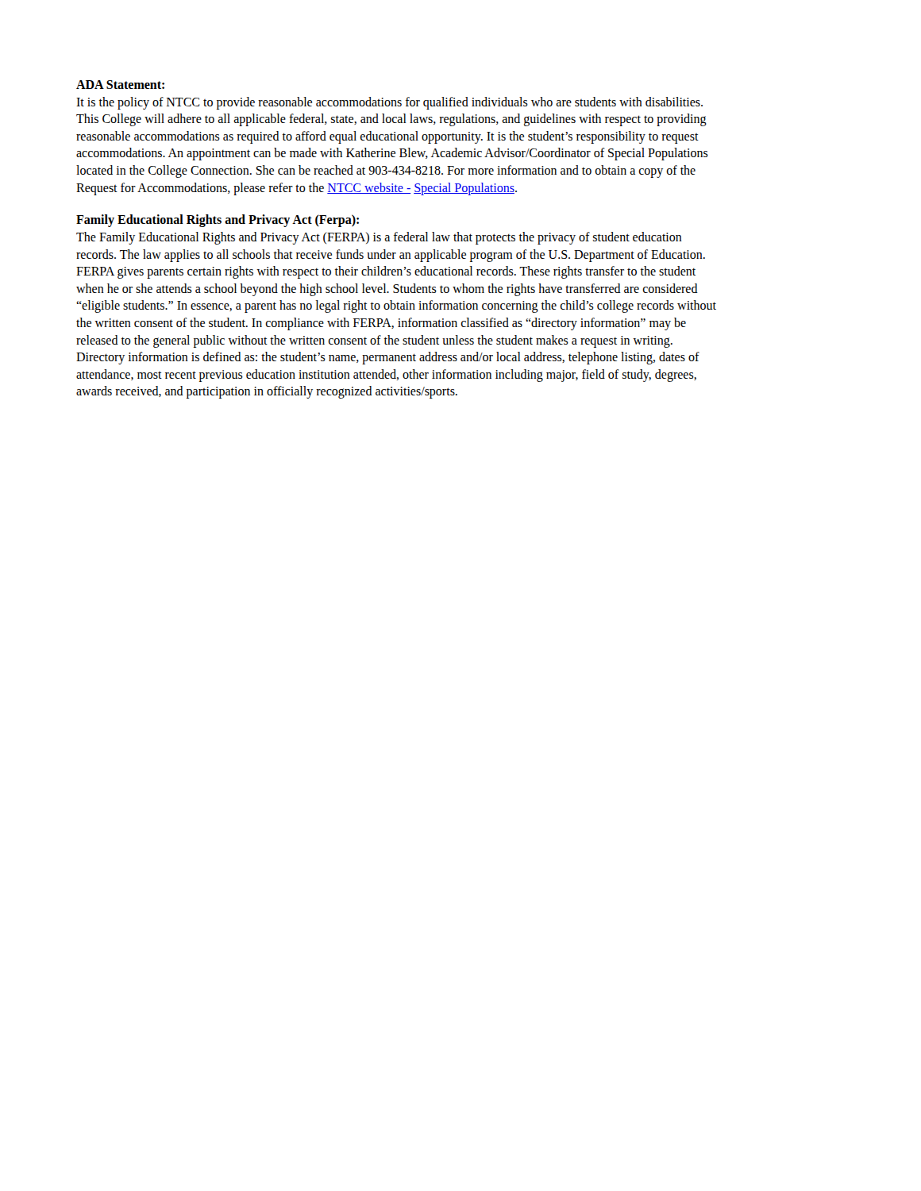ADA Statement:
It is the policy of NTCC to provide reasonable accommodations for qualified individuals who are students with disabilities. This College will adhere to all applicable federal, state, and local laws, regulations, and guidelines with respect to providing reasonable accommodations as required to afford equal educational opportunity. It is the student’s responsibility to request accommodations. An appointment can be made with Katherine Blew, Academic Advisor/Coordinator of Special Populations located in the College Connection. She can be reached at 903-434-8218. For more information and to obtain a copy of the Request for Accommodations, please refer to the NTCC website - Special Populations.
Family Educational Rights and Privacy Act (Ferpa):
The Family Educational Rights and Privacy Act (FERPA) is a federal law that protects the privacy of student education records. The law applies to all schools that receive funds under an applicable program of the U.S. Department of Education. FERPA gives parents certain rights with respect to their children’s educational records. These rights transfer to the student when he or she attends a school beyond the high school level. Students to whom the rights have transferred are considered “eligible students.” In essence, a parent has no legal right to obtain information concerning the child’s college records without the written consent of the student. In compliance with FERPA, information classified as “directory information” may be released to the general public without the written consent of the student unless the student makes a request in writing. Directory information is defined as: the student’s name, permanent address and/or local address, telephone listing, dates of attendance, most recent previous education institution attended, other information including major, field of study, degrees, awards received, and participation in officially recognized activities/sports.